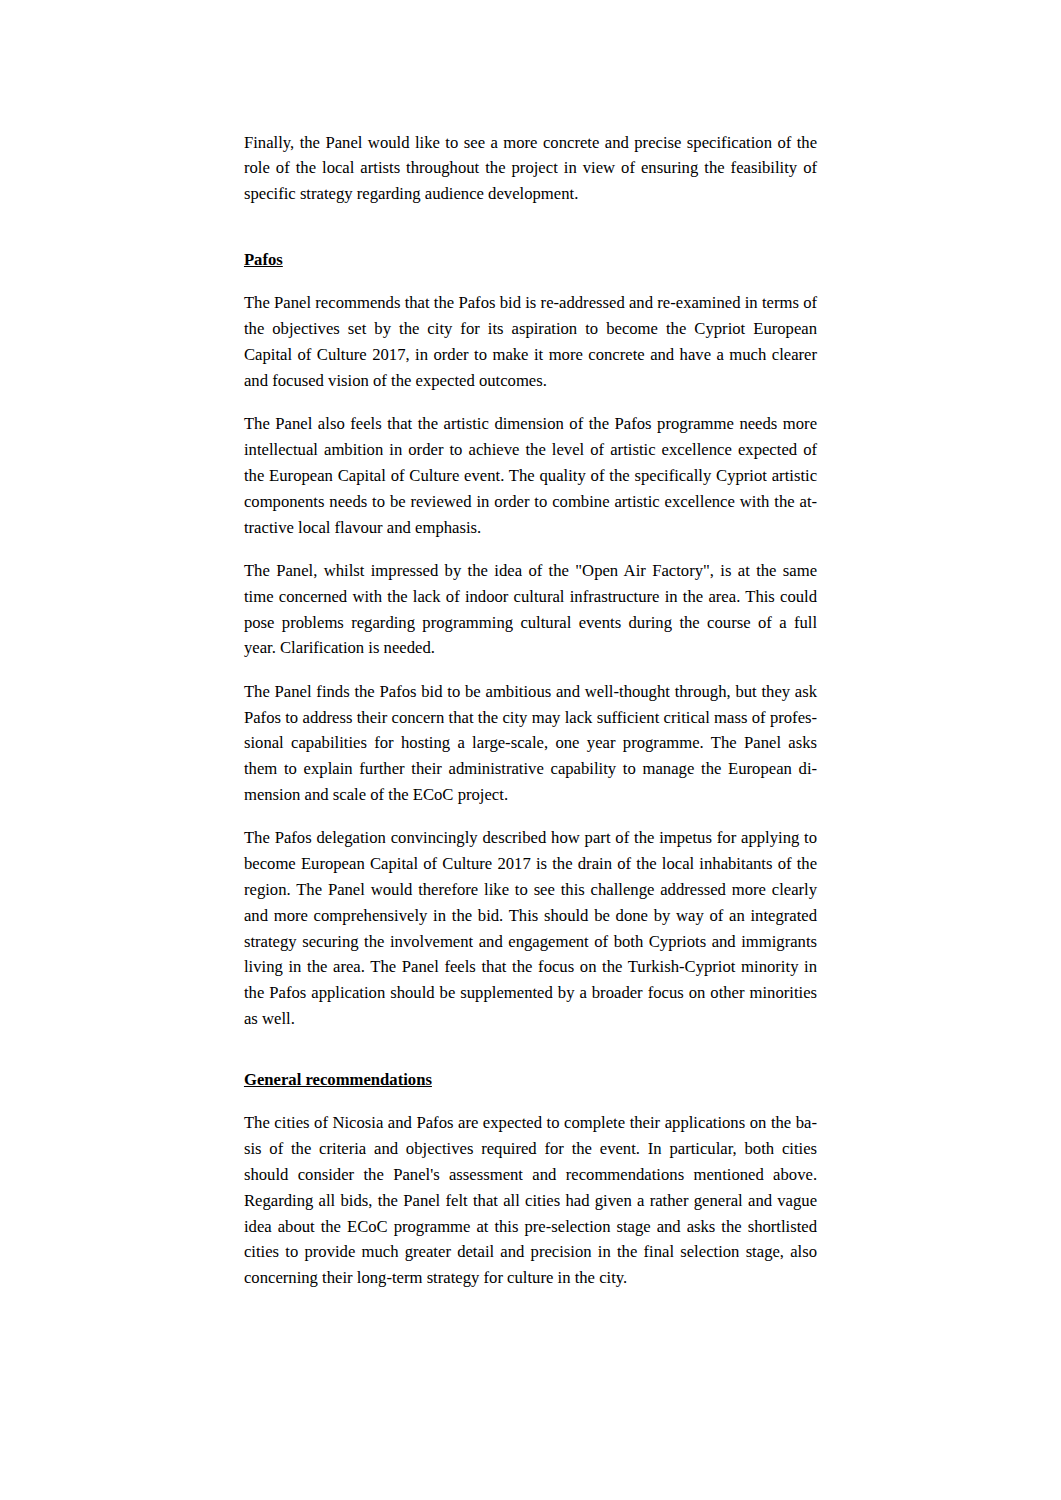Finally, the Panel would like to see a more concrete and precise specification of the role of the local artists throughout the project in view of ensuring the feasibility of specific strategy regarding audience development.
Pafos
The Panel recommends that the Pafos bid is re-addressed and re-examined in terms of the objectives set by the city for its aspiration to become the Cypriot European Capital of Culture 2017, in order to make it more concrete and have a much clearer and focused vision of the expected outcomes.
The Panel also feels that the artistic dimension of the Pafos programme needs more intellectual ambition in order to achieve the level of artistic excellence expected of the European Capital of Culture event. The quality of the specifically Cypriot artistic components needs to be reviewed in order to combine artistic excellence with the attractive local flavour and emphasis.
The Panel, whilst impressed by the idea of the "Open Air Factory", is at the same time concerned with the lack of indoor cultural infrastructure in the area. This could pose problems regarding programming cultural events during the course of a full year. Clarification is needed.
The Panel finds the Pafos bid to be ambitious and well-thought through, but they ask Pafos to address their concern that the city may lack sufficient critical mass of professional capabilities for hosting a large-scale, one year programme. The Panel asks them to explain further their administrative capability to manage the European dimension and scale of the ECoC project.
The Pafos delegation convincingly described how part of the impetus for applying to become European Capital of Culture 2017 is the drain of the local inhabitants of the region. The Panel would therefore like to see this challenge addressed more clearly and more comprehensively in the bid. This should be done by way of an integrated strategy securing the involvement and engagement of both Cypriots and immigrants living in the area. The Panel feels that the focus on the Turkish-Cypriot minority in the Pafos application should be supplemented by a broader focus on other minorities as well.
General recommendations
The cities of Nicosia and Pafos are expected to complete their applications on the basis of the criteria and objectives required for the event. In particular, both cities should consider the Panel's assessment and recommendations mentioned above. Regarding all bids, the Panel felt that all cities had given a rather general and vague idea about the ECoC programme at this pre-selection stage and asks the shortlisted cities to provide much greater detail and precision in the final selection stage, also concerning their long-term strategy for culture in the city.